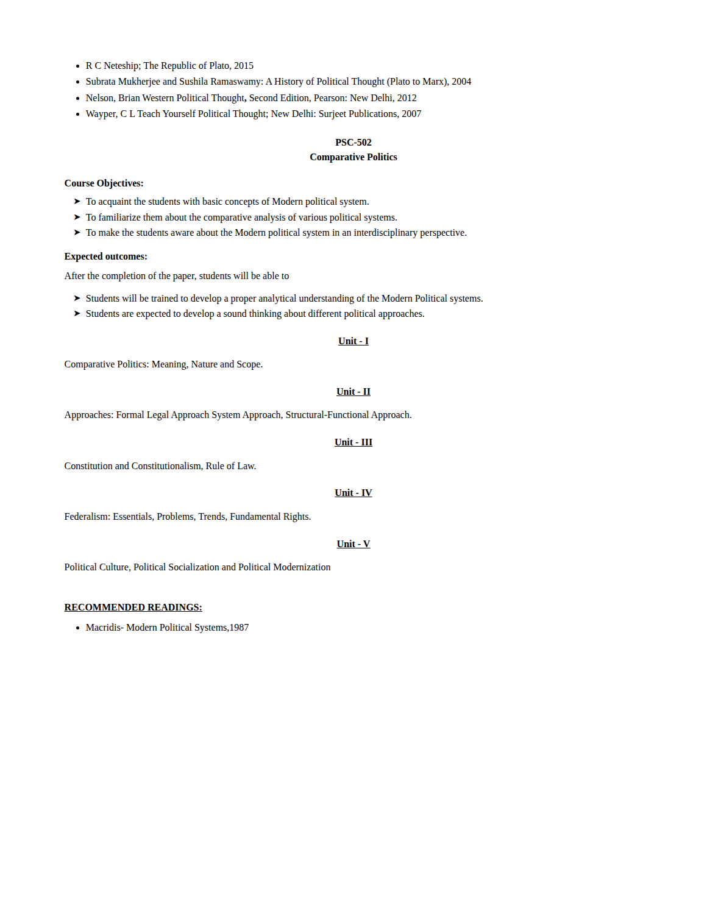R C Neteship; The Republic of Plato, 2015
Subrata Mukherjee and Sushila Ramaswamy: A History of Political Thought (Plato to Marx), 2004
Nelson, Brian Western Political Thought, Second Edition, Pearson: New Delhi, 2012
Wayper, C L Teach Yourself Political Thought; New Delhi: Surjeet Publications, 2007
PSC-502
Comparative Politics
Course Objectives:
To acquaint the students with basic concepts of Modern political system.
To familiarize them about the comparative analysis of various political systems.
To make the students aware about the Modern political system in an interdisciplinary perspective.
Expected outcomes:
After the completion of the paper, students will be able to
Students will be trained to develop a proper analytical understanding of the Modern Political systems.
Students are expected to develop a sound thinking about different political approaches.
Unit - I
Comparative Politics: Meaning, Nature and Scope.
Unit - II
Approaches: Formal Legal Approach System Approach, Structural-Functional Approach.
Unit - III
Constitution and Constitutionalism, Rule of Law.
Unit - IV
Federalism: Essentials, Problems, Trends, Fundamental Rights.
Unit - V
Political Culture, Political Socialization and Political Modernization
RECOMMENDED READINGS:
Macridis- Modern Political Systems,1987